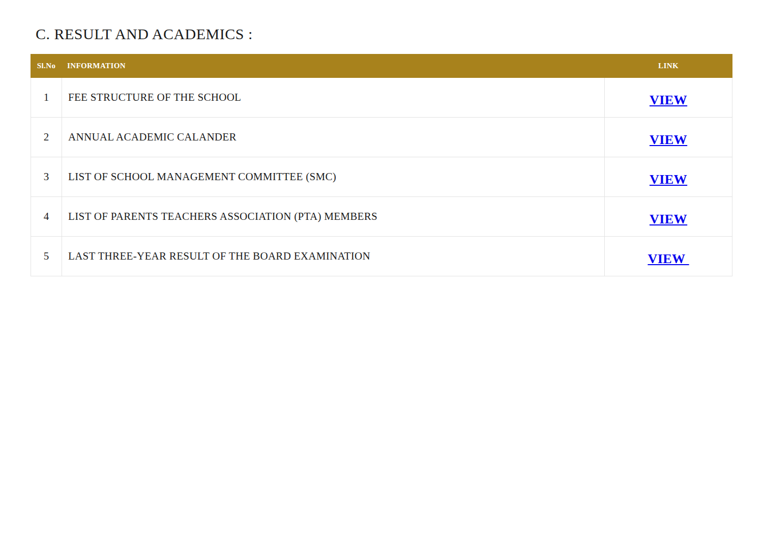C. RESULT AND ACADEMICS :
| Sl.No | INFORMATION | LINK |
| --- | --- | --- |
| 1 | FEE STRUCTURE OF THE SCHOOL | VIEW |
| 2 | ANNUAL ACADEMIC CALANDER | VIEW |
| 3 | LIST OF SCHOOL MANAGEMENT COMMITTEE (SMC) | VIEW |
| 4 | LIST OF PARENTS TEACHERS ASSOCIATION (PTA) MEMBERS | VIEW |
| 5 | LAST THREE-YEAR RESULT OF THE BOARD EXAMINATION | VIEW |